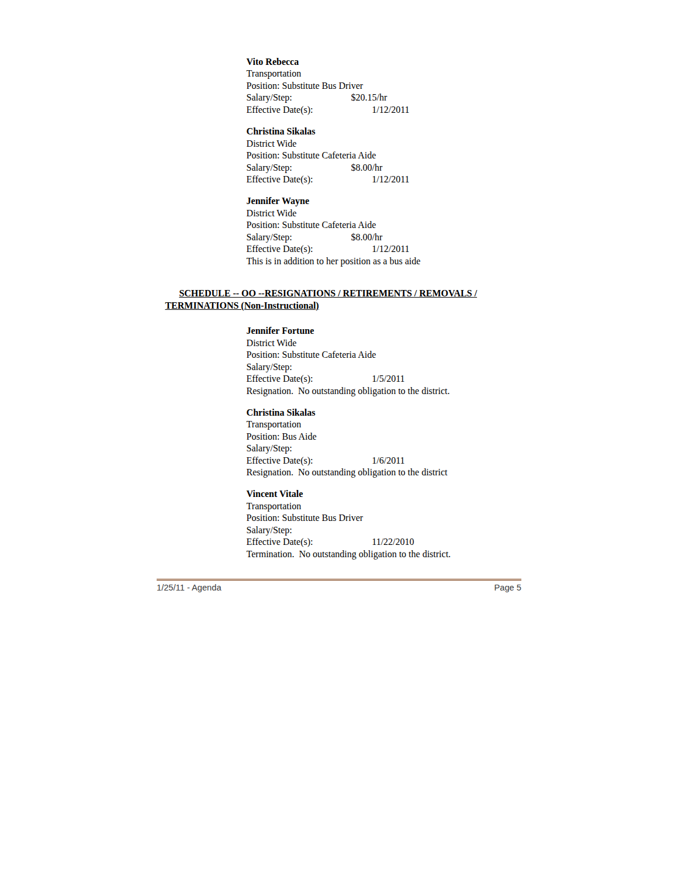Vito Rebecca
Transportation
Position: Substitute Bus Driver
Salary/Step: $20.15/hr
Effective Date(s): 1/12/2011
Christina Sikalas
District Wide
Position: Substitute Cafeteria Aide
Salary/Step: $8.00/hr
Effective Date(s): 1/12/2011
Jennifer Wayne
District Wide
Position: Substitute Cafeteria Aide
Salary/Step: $8.00/hr
Effective Date(s): 1/12/2011
This is in addition to her position as a bus aide
SCHEDULE -- OO --RESIGNATIONS / RETIREMENTS / REMOVALS /
TERMINATIONS (Non-Instructional)
Jennifer Fortune
District Wide
Position: Substitute Cafeteria Aide
Salary/Step:
Effective Date(s): 1/5/2011
Resignation. No outstanding obligation to the district.
Christina Sikalas
Transportation
Position: Bus Aide
Salary/Step:
Effective Date(s): 1/6/2011
Resignation. No outstanding obligation to the district
Vincent Vitale
Transportation
Position: Substitute Bus Driver
Salary/Step:
Effective Date(s): 11/22/2010
Termination. No outstanding obligation to the district.
1/25/11 - Agenda Page 5